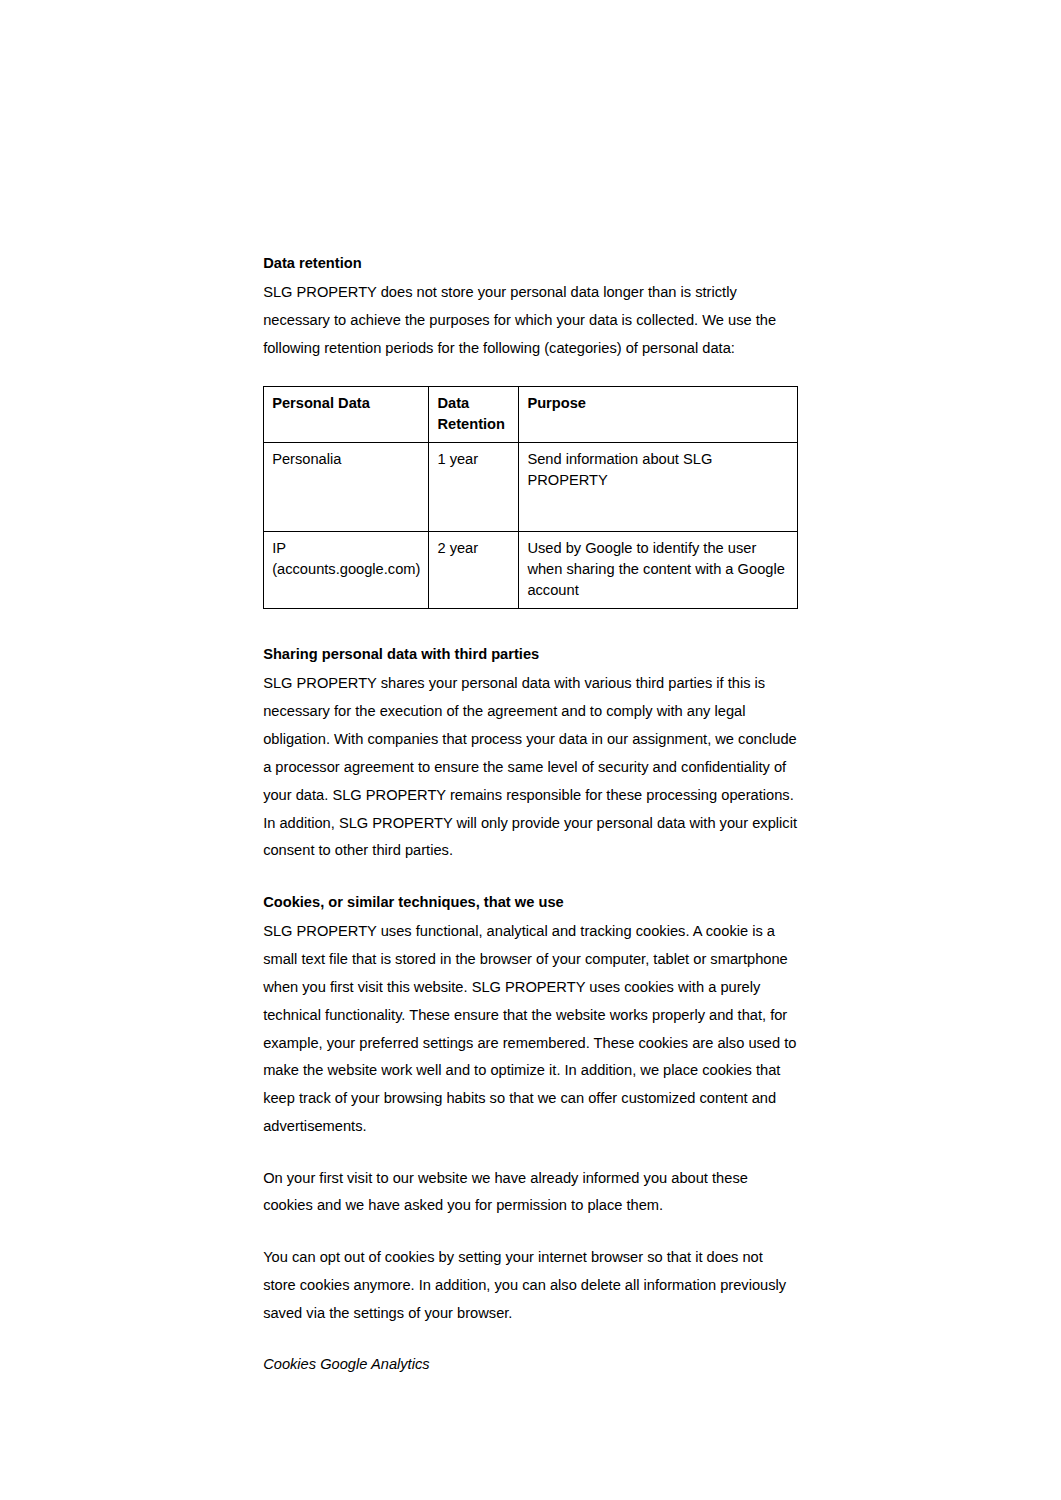Data retention
SLG PROPERTY does not store your personal data longer than is strictly necessary to achieve the purposes for which your data is collected. We use the following retention periods for the following (categories) of personal data:
| Personal Data | Data Retention | Purpose |
| --- | --- | --- |
| Personalia | 1 year | Send information about SLG PROPERTY |
| IP (accounts.google.com) | 2 year | Used by Google to identify the user when sharing the content with a Google account |
Sharing personal data with third parties
SLG PROPERTY shares your personal data with various third parties if this is necessary for the execution of the agreement and to comply with any legal obligation. With companies that process your data in our assignment, we conclude a processor agreement to ensure the same level of security and confidentiality of your data. SLG PROPERTY remains responsible for these processing operations. In addition, SLG PROPERTY will only provide your personal data with your explicit consent to other third parties.
Cookies, or similar techniques, that we use
SLG PROPERTY uses functional, analytical and tracking cookies. A cookie is a small text file that is stored in the browser of your computer, tablet or smartphone when you first visit this website. SLG PROPERTY uses cookies with a purely technical functionality. These ensure that the website works properly and that, for example, your preferred settings are remembered. These cookies are also used to make the website work well and to optimize it. In addition, we place cookies that keep track of your browsing habits so that we can offer customized content and advertisements.
On your first visit to our website we have already informed you about these cookies and we have asked you for permission to place them.
You can opt out of cookies by setting your internet browser so that it does not store cookies anymore. In addition, you can also delete all information previously saved via the settings of your browser.
Cookies Google Analytics